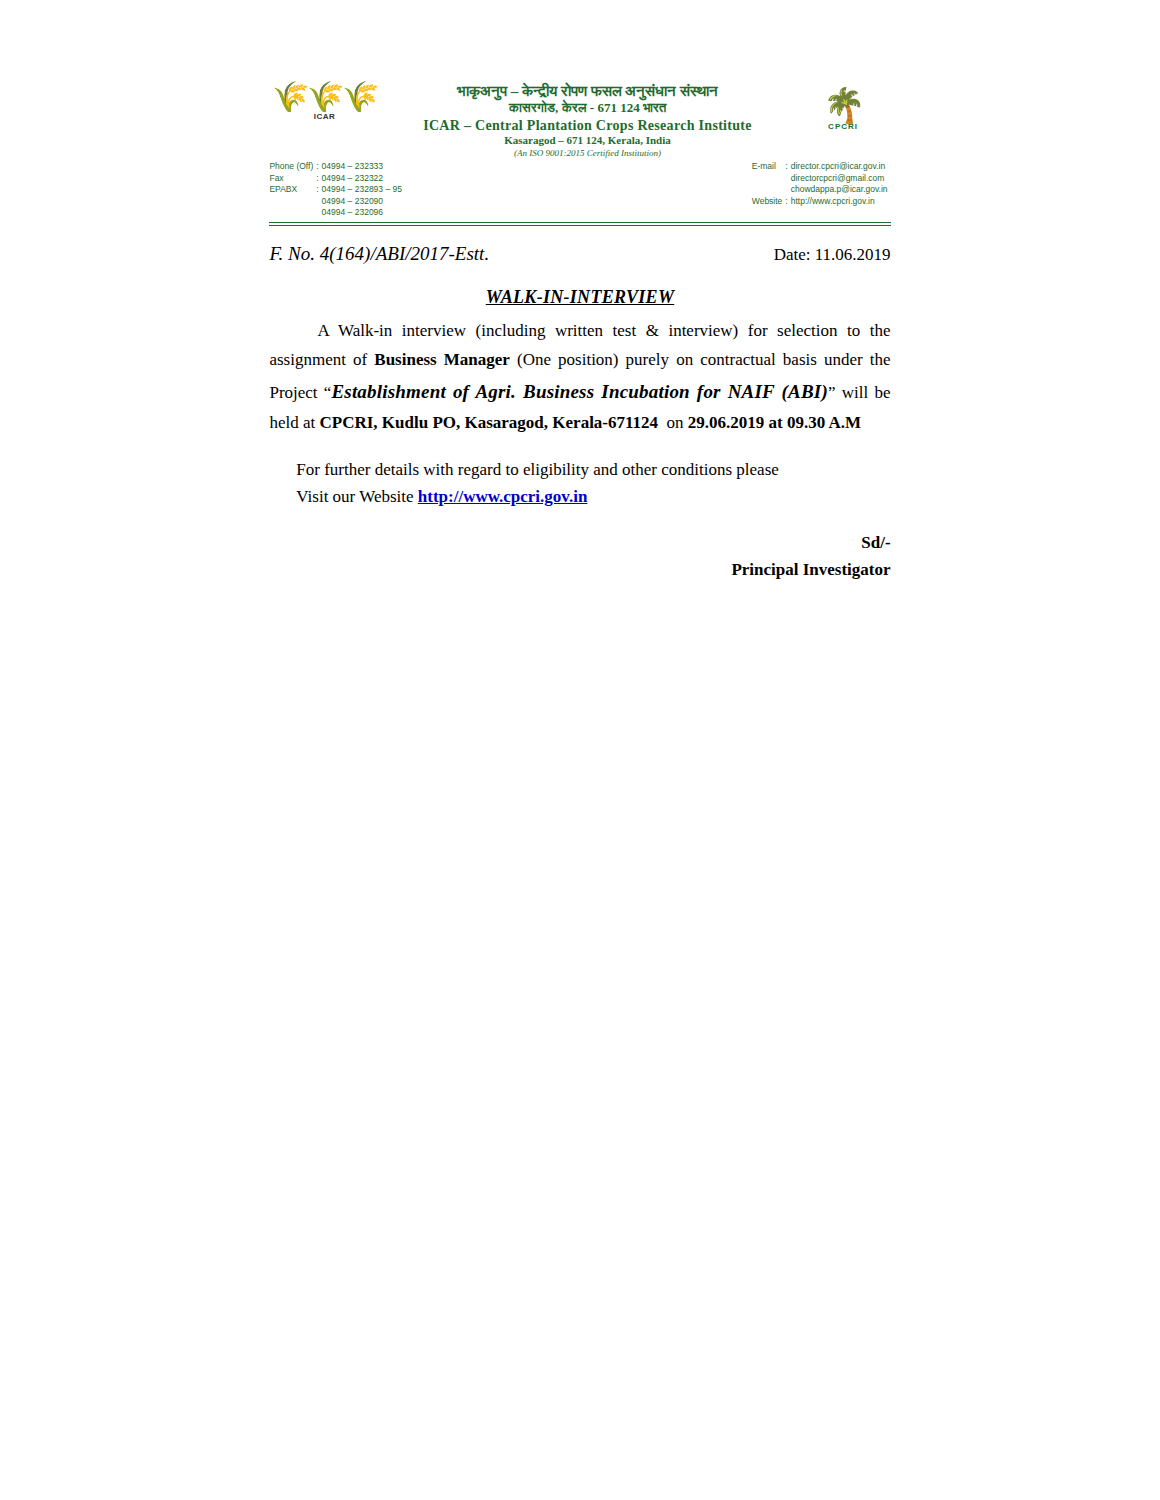🌾🌾🌾
ICAR
भाकृअनुप – केन्द्रीय रोपण फसल अनुसंधान संस्थान
कासरगोड, केरल - 671 124 भारत
ICAR – Central Plantation Crops Research Institute
Kasaragod – 671 124, Kerala, India
(An ISO 9001:2015 Certified Institution)
🌴
CPCRI
| Phone (Off) | : | 04994 – 232333 |
| Fax | : | 04994 – 232322 |
| EPABX | : | 04994 – 232893 – 95 |
| | | 04994 – 232090 |
| | | 04994 – 232096 |
| E-mail | : | director.cpcri@icar.gov.in |
| | | directorcpcri@gmail.com |
| | | chowdappa.p@icar.gov.in |
| Website | : | http://www.cpcri.gov.in |
F. No. 4(164)/ABI/2017-Estt.
Date: 11.06.2019
WALK-IN-INTERVIEW
A Walk-in interview (including written test & interview) for selection to the assignment of Business Manager (One position) purely on contractual basis under the Project “Establishment of Agri. Business Incubation for NAIF (ABI)” will be held at CPCRI, Kudlu PO, Kasaragod, Kerala-671124 on 29.06.2019 at 09.30 A.M
For further details with regard to eligibility and other conditions please
Visit our Website http://www.cpcri.gov.in
Sd/-
Principal Investigator